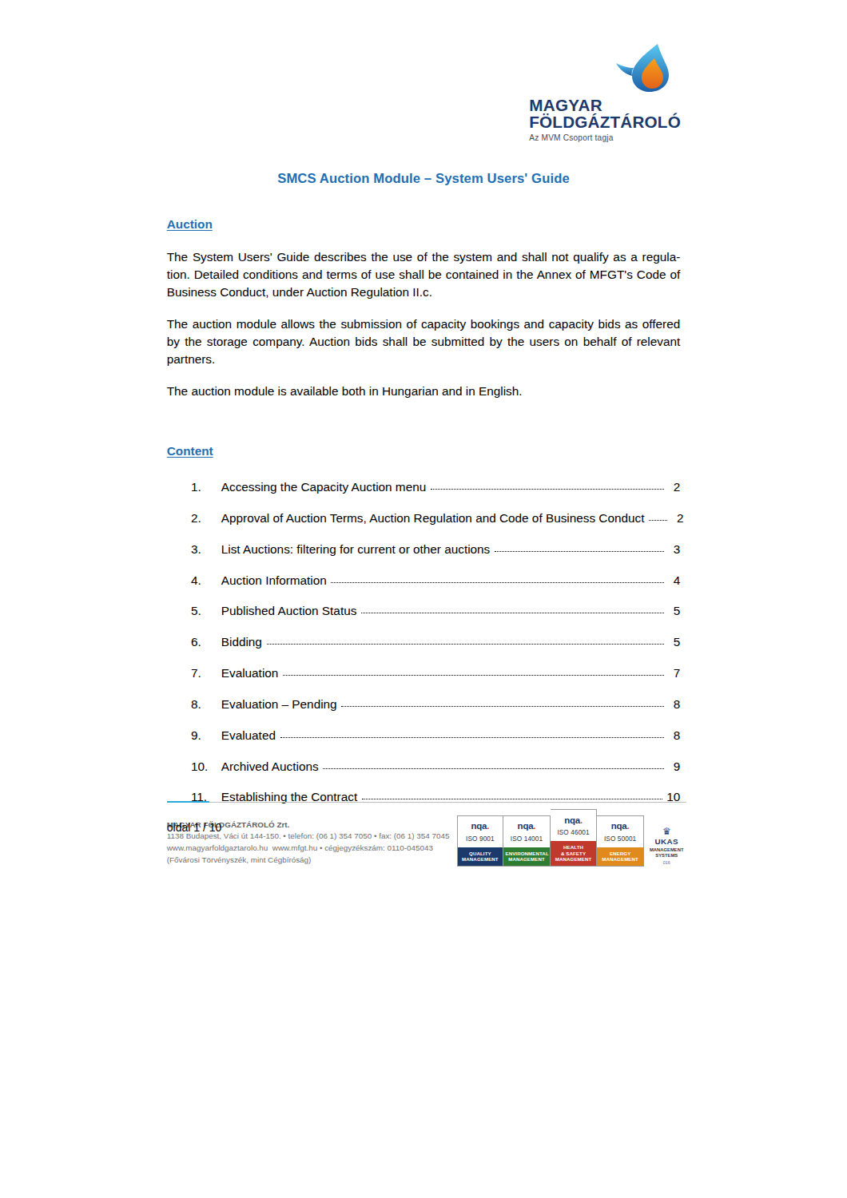MAGYAR
FÖLDGÁZTÁROLÓ
Az MVM Csoport tagja
SMCS Auction Module – System Users' Guide
Auction
The System Users' Guide describes the use of the system and shall not qualify as a regulation. Detailed conditions and terms of use shall be contained in the Annex of MFGT's Code of Business Conduct, under Auction Regulation II.c.
The auction module allows the submission of capacity bookings and capacity bids as offered by the storage company. Auction bids shall be submitted by the users on behalf of relevant partners.
The auction module is available both in Hungarian and in English.
Content
1. Accessing the Capacity Auction menu 2
2. Approval of Auction Terms, Auction Regulation and Code of Business Conduct 2
3. List Auctions: filtering for current or other auctions 3
4. Auction Information 4
5. Published Auction Status 5
6. Bidding 5
7. Evaluation 7
8. Evaluation – Pending 8
9. Evaluated 8
10. Archived Auctions 9
11. Establishing the Contract 10
oldal 1 / 10
MAGYAR FÖLDGÁZTÁROLÓ Zrt.
1138 Budapest, Váci út 144-150. • telefon: (06 1) 354 7050 • fax: (06 1) 354 7045
www.magyarfoldgaztarolo.hu www.mfgt.hu • cégjegyzékszám: 0110-045043 (Fővárosi Törvényszék, mint Cégbíróság)
nqa.
ISO 9001
Quality
Management
nqa.
ISO 14001
Environmental
Management
nqa.
ISO 46001
Health
& Safety
Management
nqa.
ISO 50001
Energy
Management
♛
UKAS
Management
Systems
016